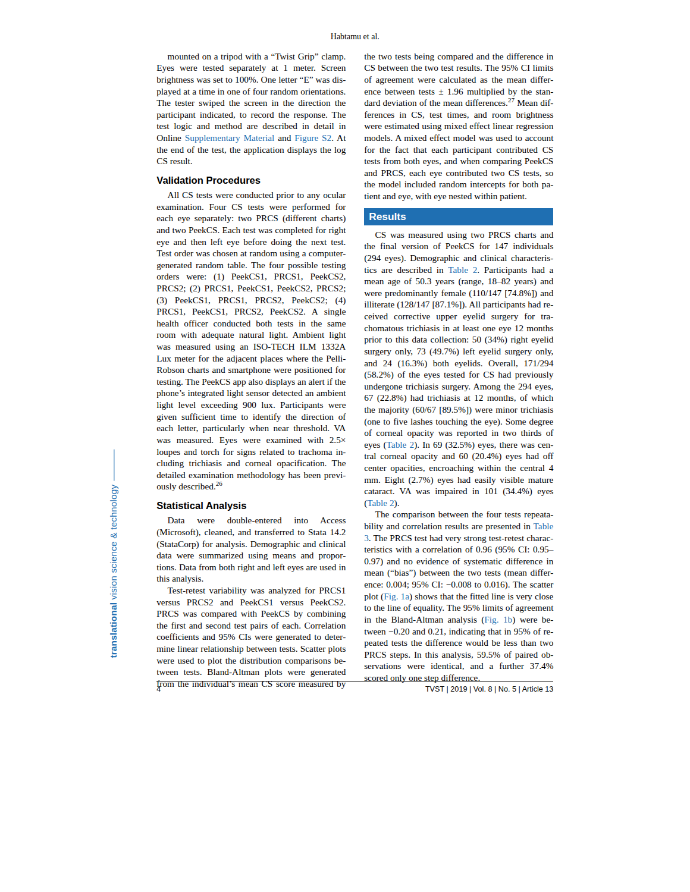translational vision science & technology
Habtamu et al.
mounted on a tripod with a “Twist Grip” clamp. Eyes were tested separately at 1 meter. Screen brightness was set to 100%. One letter “E” was displayed at a time in one of four random orientations. The tester swiped the screen in the direction the participant indicated, to record the response. The test logic and method are described in detail in Online Supplementary Material and Figure S2. At the end of the test, the application displays the log CS result.
Validation Procedures
All CS tests were conducted prior to any ocular examination. Four CS tests were performed for each eye separately: two PRCS (different charts) and two PeekCS. Each test was completed for right eye and then left eye before doing the next test. Test order was chosen at random using a computer-generated random table. The four possible testing orders were: (1) PeekCS1, PRCS1, PeekCS2, PRCS2; (2) PRCS1, PeekCS1, PeekCS2, PRCS2; (3) PeekCS1, PRCS1, PRCS2, PeekCS2; (4) PRCS1, PeekCS1, PRCS2, PeekCS2. A single health officer conducted both tests in the same room with adequate natural light. Ambient light was measured using an ISO-TECH ILM 1332A Lux meter for the adjacent places where the Pelli-Robson charts and smartphone were positioned for testing. The PeekCS app also displays an alert if the phone’s integrated light sensor detected an ambient light level exceeding 900 lux. Participants were given sufficient time to identify the direction of each letter, particularly when near threshold. VA was measured. Eyes were examined with 2.5× loupes and torch for signs related to trachoma including trichiasis and corneal opacification. The detailed examination methodology has been previously described.26
Statistical Analysis
Data were double-entered into Access (Microsoft), cleaned, and transferred to Stata 14.2 (StataCorp) for analysis. Demographic and clinical data were summarized using means and proportions. Data from both right and left eyes are used in this analysis.
Test-retest variability was analyzed for PRCS1 versus PRCS2 and PeekCS1 versus PeekCS2. PRCS was compared with PeekCS by combining the first and second test pairs of each. Correlation coefficients and 95% CIs were generated to determine linear relationship between tests. Scatter plots were used to plot the distribution comparisons between tests. Bland-Altman plots were generated from the individual’s mean CS score measured by the two tests being compared and the difference in CS between the two test results. The 95% CI limits of agreement were calculated as the mean difference between tests ± 1.96 multiplied by the standard deviation of the mean differences.27 Mean differences in CS, test times, and room brightness were estimated using mixed effect linear regression models. A mixed effect model was used to account for the fact that each participant contributed CS tests from both eyes, and when comparing PeekCS and PRCS, each eye contributed two CS tests, so the model included random intercepts for both patient and eye, with eye nested within patient.
Results
CS was measured using two PRCS charts and the final version of PeekCS for 147 individuals (294 eyes). Demographic and clinical characteristics are described in Table 2. Participants had a mean age of 50.3 years (range, 18–82 years) and were predominantly female (110/147 [74.8%]) and illiterate (128/147 [87.1%]). All participants had received corrective upper eyelid surgery for trachomatous trichiasis in at least one eye 12 months prior to this data collection: 50 (34%) right eyelid surgery only, 73 (49.7%) left eyelid surgery only, and 24 (16.3%) both eyelids. Overall, 171/294 (58.2%) of the eyes tested for CS had previously undergone trichiasis surgery. Among the 294 eyes, 67 (22.8%) had trichiasis at 12 months, of which the majority (60/67 [89.5%]) were minor trichiasis (one to five lashes touching the eye). Some degree of corneal opacity was reported in two thirds of eyes (Table 2). In 69 (32.5%) eyes, there was central corneal opacity and 60 (20.4%) eyes had off center opacities, encroaching within the central 4 mm. Eight (2.7%) eyes had easily visible mature cataract. VA was impaired in 101 (34.4%) eyes (Table 2).
The comparison between the four tests repeatability and correlation results are presented in Table 3. The PRCS test had very strong test-retest characteristics with a correlation of 0.96 (95% CI: 0.95–0.97) and no evidence of systematic difference in mean (“bias”) between the two tests (mean difference: 0.004; 95% CI: −0.008 to 0.016). The scatter plot (Fig. 1a) shows that the fitted line is very close to the line of equality. The 95% limits of agreement in the Bland-Altman analysis (Fig. 1b) were between −0.20 and 0.21, indicating that in 95% of repeated tests the difference would be less than two PRCS steps. In this analysis, 59.5% of paired observations were identical, and a further 37.4% scored only one step difference.
4
TVST | 2019 | Vol. 8 | No. 5 | Article 13